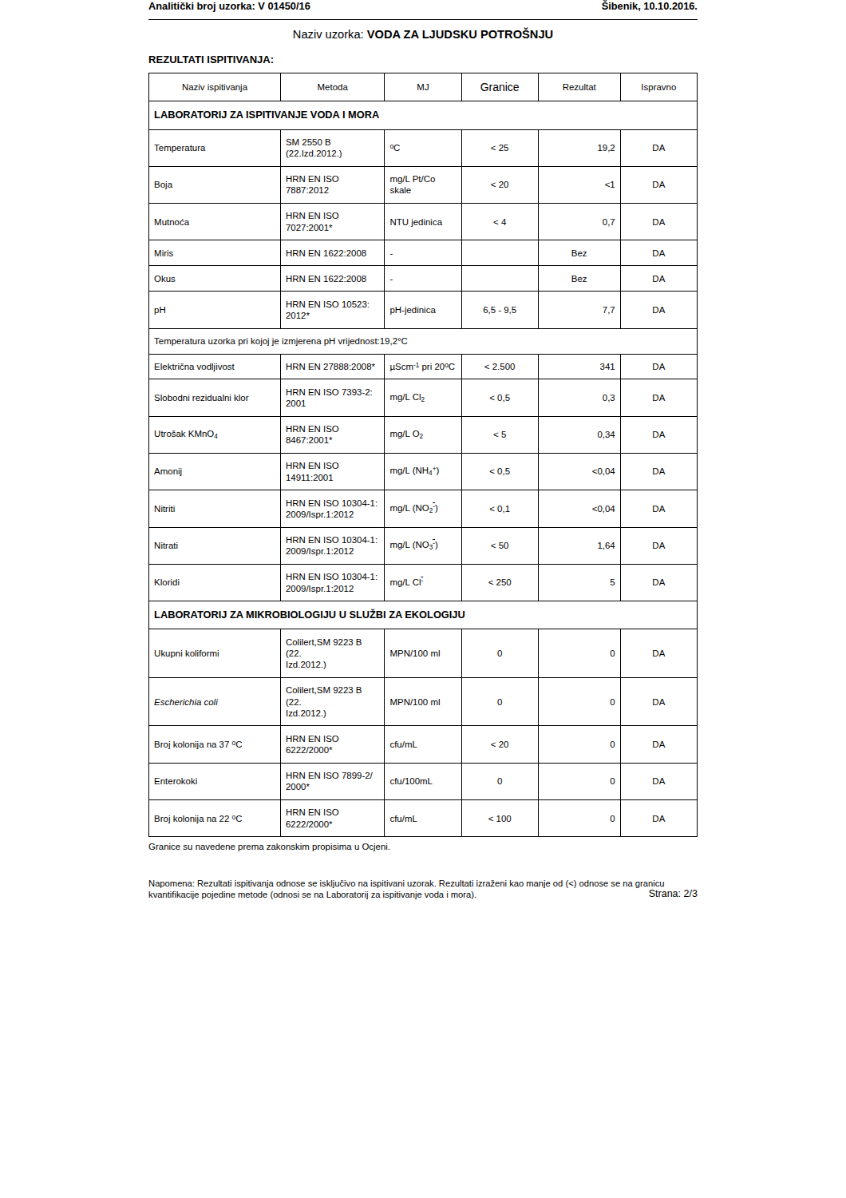Analitički broj uzorka: V 01450/16
Šibenik, 10.10.2016.
Naziv uzorka: VODA ZA LJUDSKU POTROŠNJU
REZULTATI ISPITIVANJA:
| Naziv ispitivanja | Metoda | MJ | Granice | Rezultat | Ispravno |
| --- | --- | --- | --- | --- | --- |
| LABORATORIJ ZA ISPITIVANJE VODA I MORA |
| Temperatura | SM 2550 B (22.Izd.2012.) | o C | < 25 | 19,2 | DA |
| Boja | HRN EN ISO 7887:2012 | mg/L Pt/Co skale | < 20 | <1 | DA |
| Mutnoća | HRN EN ISO 7027:2001* | NTU jedinica | < 4 | 0,7 | DA |
| Miris | HRN EN 1622:2008 | - | | Bez | DA |
| Okus | HRN EN 1622:2008 | - | | Bez | DA |
| pH | HRN EN ISO 10523: 2012* | pH-jedinica | 6,5 - 9,5 | 7,7 | DA |
| Temperatura uzorka pri kojoj je izmjerena pH vrijednost:19,2°C |
| Električna vodljivost | HRN EN 27888:2008* | µScm -1 pri 20 o C | < 2.500 | 341 | DA |
| Slobodni rezidualni klor | HRN EN ISO 7393-2: 2001 | mg/L Cl 2 | < 0,5 | 0,3 | DA |
| Utrošak KMnO 4 | HRN EN ISO 8467:2001* | mg/L O 2 | < 5 | 0,34 | DA |
| Amonij | HRN EN ISO 14911:2001 | mg/L (NH 4 + ) | < 0,5 | <0,04 | DA |
| Nitriti | HRN EN ISO 10304-1: 2009/Ispr.1:2012 | mg/L (NO 2 - ) | < 0,1 | <0,04 | DA |
| Nitrati | HRN EN ISO 10304-1: 2009/Ispr.1:2012 | mg/L (NO 3 - ) | < 50 | 1,64 | DA |
| Kloridi | HRN EN ISO 10304-1: 2009/Ispr.1:2012 | mg/L Cl - | < 250 | 5 | DA |
| LABORATORIJ ZA MIKROBIOLOGIJU U SLUŽBI ZA EKOLOGIJU |
| Ukupni koliformi | Colilert,SM 9223 B (22. Izd.2012.) | MPN/100 ml | 0 | 0 | DA |
| Escherichia coli | Colilert,SM 9223 B (22. Izd.2012.) | MPN/100 ml | 0 | 0 | DA |
| Broj kolonija na 37 o C | HRN EN ISO 6222/2000* | cfu/mL | < 20 | 0 | DA |
| Enterokoki | HRN EN ISO 7899-2/ 2000* | cfu/100mL | 0 | 0 | DA |
| Broj kolonija na 22 o C | HRN EN ISO 6222/2000* | cfu/mL | < 100 | 0 | DA |
Granice su navedene prema zakonskim propisima u Ocjeni.
Napomena: Rezultati ispitivanja odnose se isključivo na ispitivani uzorak. Rezultati izraženi kao manje od (<) odnose se na granicu kvantifikacije pojedine metode (odnosi se na Laboratorij za ispitivanje voda i mora).
Strana: 2/3